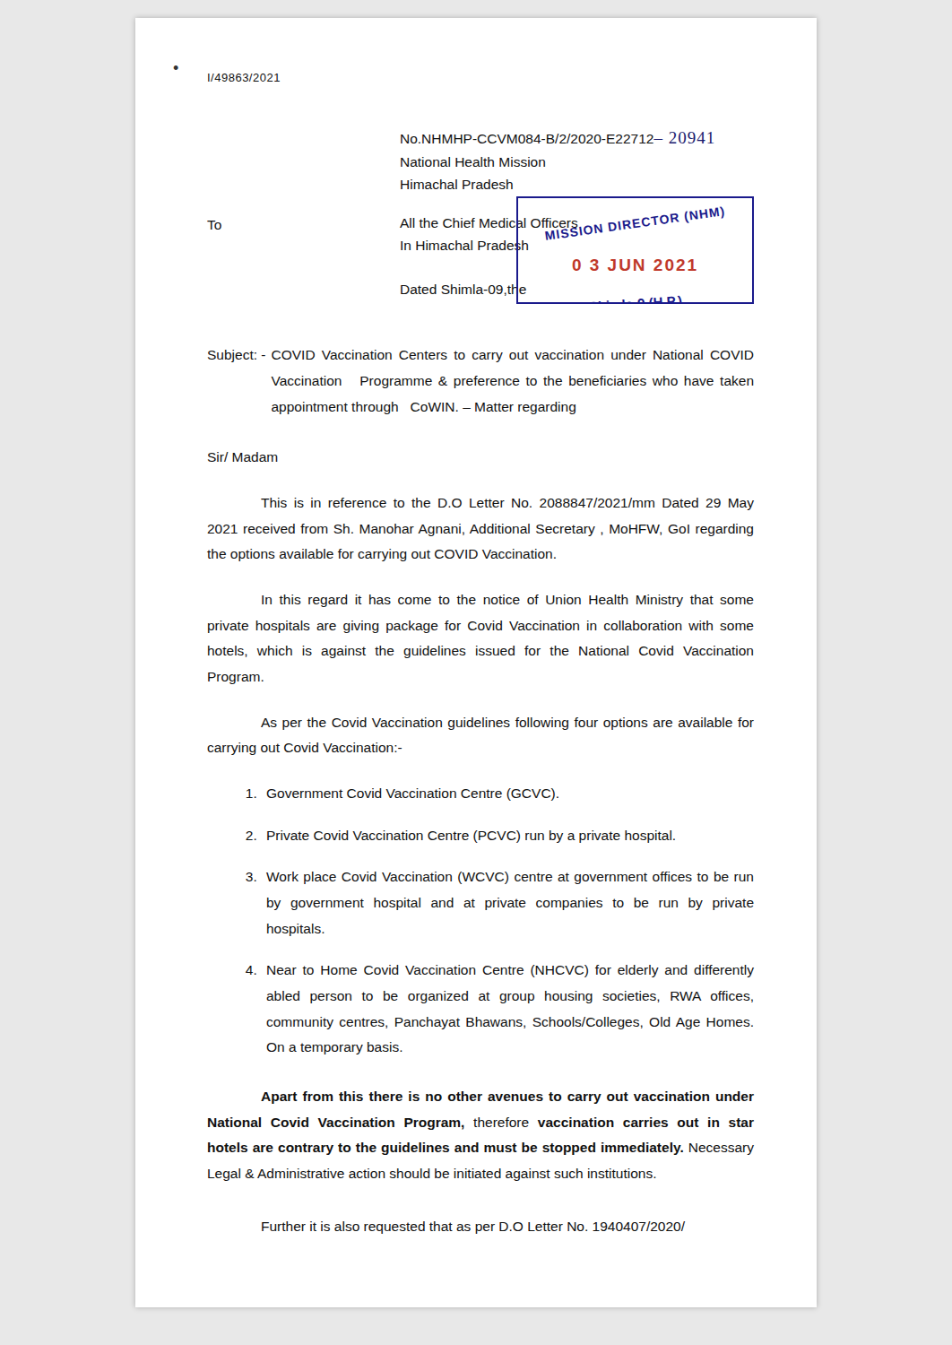•
I/49863/2021
No.NHMHP-CCVM084-B/2/2020-E22712– 20941
National Health Mission
Himachal Pradesh
To
All the Chief Medical Officers
In Himachal Pradesh
MISSION DIRECTOR (NHM)
0 3 JUN 2021
Shimla-9 (H.P.)
Dated Shimla-09,the
Subject: -
COVID Vaccination Centers to carry out vaccination under National COVID Vaccination Programme & preference to the beneficiaries who have taken appointment through CoWIN. – Matter regarding
Sir/ Madam
This is in reference to the D.O Letter No. 2088847/2021/mm Dated 29 May 2021 received from Sh. Manohar Agnani, Additional Secretary , MoHFW, GoI regarding the options available for carrying out COVID Vaccination.
In this regard it has come to the notice of Union Health Ministry that some private hospitals are giving package for Covid Vaccination in collaboration with some hotels, which is against the guidelines issued for the National Covid Vaccination Program.
As per the Covid Vaccination guidelines following four options are available for carrying out Covid Vaccination:-
Government Covid Vaccination Centre (GCVC).
Private Covid Vaccination Centre (PCVC) run by a private hospital.
Work place Covid Vaccination (WCVC) centre at government offices to be run by government hospital and at private companies to be run by private hospitals.
Near to Home Covid Vaccination Centre (NHCVC) for elderly and differently abled person to be organized at group housing societies, RWA offices, community centres, Panchayat Bhawans, Schools/Colleges, Old Age Homes. On a temporary basis.
Apart from this there is no other avenues to carry out vaccination under National Covid Vaccination Program, therefore vaccination carries out in star hotels are contrary to the guidelines and must be stopped immediately. Necessary Legal & Administrative action should be initiated against such institutions.
Further it is also requested that as per D.O Letter No. 1940407/2020/